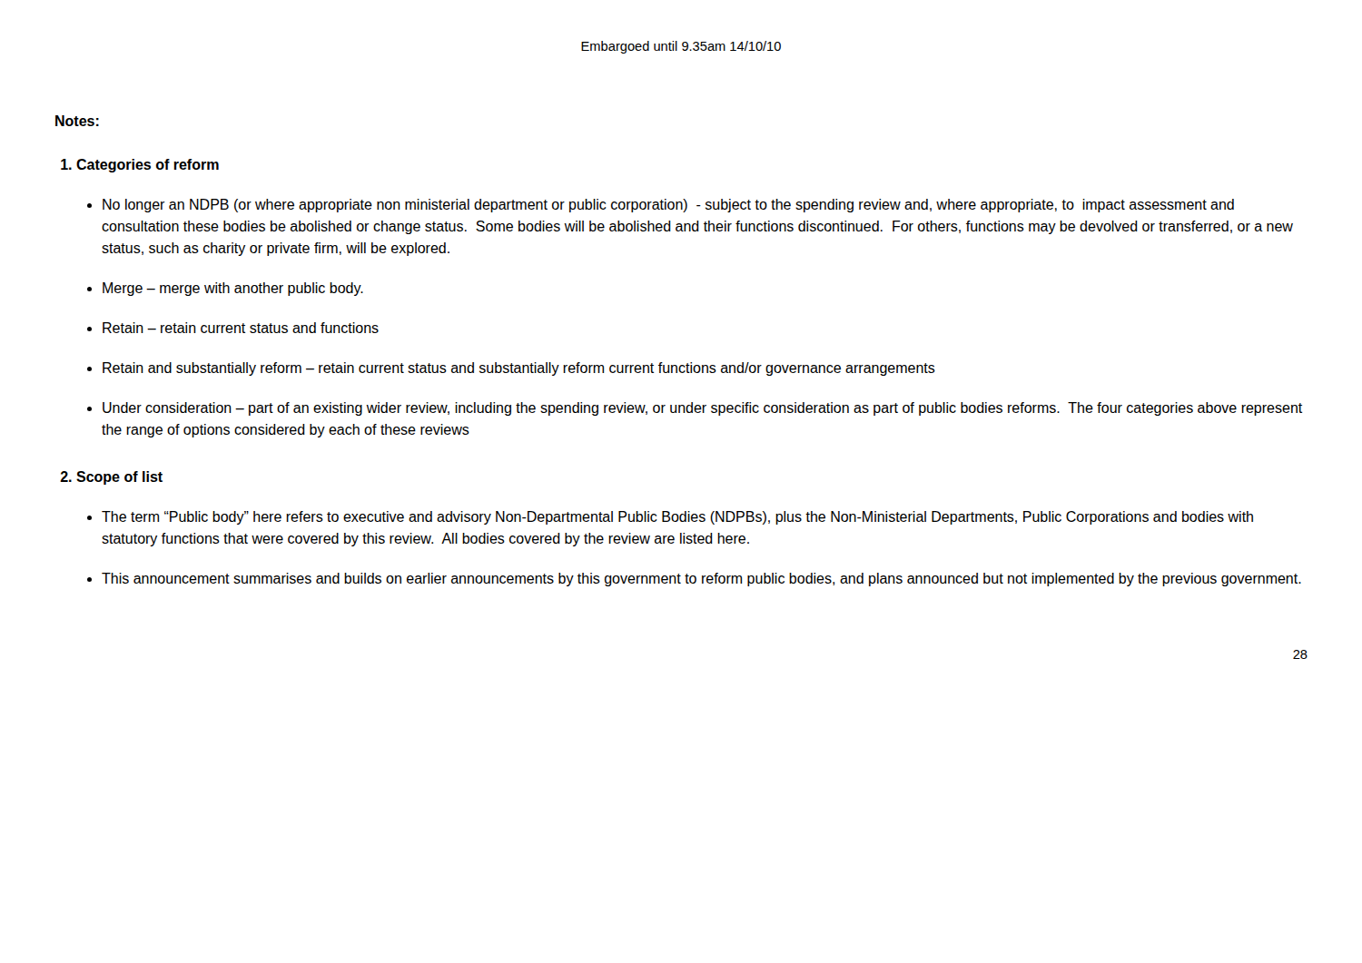Embargoed until 9.35am 14/10/10
Notes:
Categories of reform
No longer an NDPB (or where appropriate non ministerial department or public corporation) - subject to the spending review and, where appropriate, to impact assessment and consultation these bodies be abolished or change status. Some bodies will be abolished and their functions discontinued. For others, functions may be devolved or transferred, or a new status, such as charity or private firm, will be explored.
Merge – merge with another public body.
Retain – retain current status and functions
Retain and substantially reform – retain current status and substantially reform current functions and/or governance arrangements
Under consideration – part of an existing wider review, including the spending review, or under specific consideration as part of public bodies reforms. The four categories above represent the range of options considered by each of these reviews
Scope of list
The term “Public body” here refers to executive and advisory Non-Departmental Public Bodies (NDPBs), plus the Non-Ministerial Departments, Public Corporations and bodies with statutory functions that were covered by this review. All bodies covered by the review are listed here.
This announcement summarises and builds on earlier announcements by this government to reform public bodies, and plans announced but not implemented by the previous government.
28